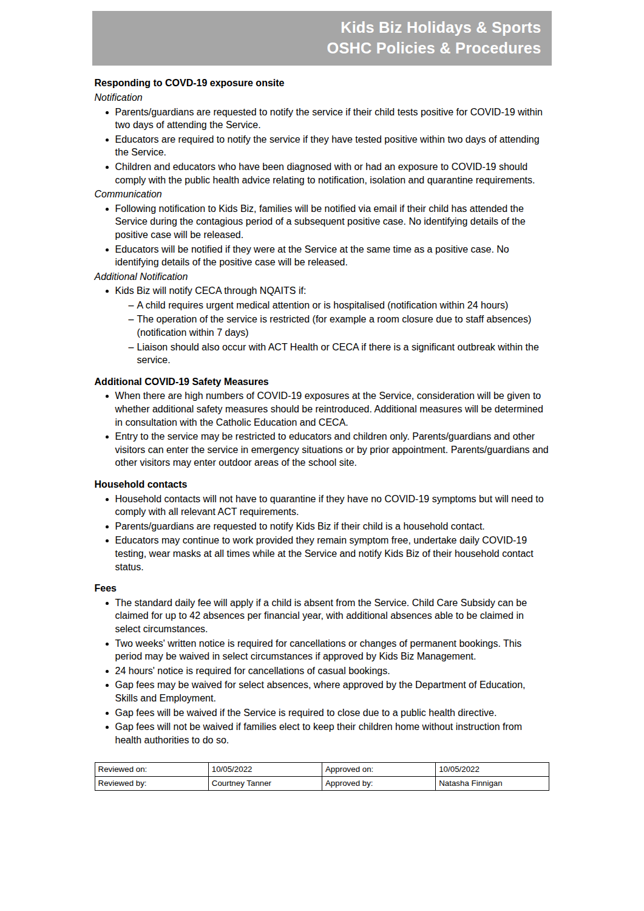Kids Biz Holidays & Sports
OSHC Policies & Procedures
Responding to COVD-19 exposure onsite
Notification
Parents/guardians are requested to notify the service if their child tests positive for COVID-19 within two days of attending the Service.
Educators are required to notify the service if they have tested positive within two days of attending the Service.
Children and educators who have been diagnosed with or had an exposure to COVID-19 should comply with the public health advice relating to notification, isolation and quarantine requirements.
Communication
Following notification to Kids Biz, families will be notified via email if their child has attended the Service during the contagious period of a subsequent positive case. No identifying details of the positive case will be released.
Educators will be notified if they were at the Service at the same time as a positive case. No identifying details of the positive case will be released.
Additional Notification
Kids Biz will notify CECA through NQAITS if:
A child requires urgent medical attention or is hospitalised (notification within 24 hours)
The operation of the service is restricted (for example a room closure due to staff absences) (notification within 7 days)
Liaison should also occur with ACT Health or CECA if there is a significant outbreak within the service.
Additional COVID-19 Safety Measures
When there are high numbers of COVID-19 exposures at the Service, consideration will be given to whether additional safety measures should be reintroduced. Additional measures will be determined in consultation with the Catholic Education and CECA.
Entry to the service may be restricted to educators and children only. Parents/guardians and other visitors can enter the service in emergency situations or by prior appointment. Parents/guardians and other visitors may enter outdoor areas of the school site.
Household contacts
Household contacts will not have to quarantine if they have no COVID-19 symptoms but will need to comply with all relevant ACT requirements.
Parents/guardians are requested to notify Kids Biz if their child is a household contact.
Educators may continue to work provided they remain symptom free, undertake daily COVID-19 testing, wear masks at all times while at the Service and notify Kids Biz of their household contact status.
Fees
The standard daily fee will apply if a child is absent from the Service. Child Care Subsidy can be claimed for up to 42 absences per financial year, with additional absences able to be claimed in select circumstances.
Two weeks' written notice is required for cancellations or changes of permanent bookings. This period may be waived in select circumstances if approved by Kids Biz Management.
24 hours' notice is required for cancellations of casual bookings.
Gap fees may be waived for select absences, where approved by the Department of Education, Skills and Employment.
Gap fees will be waived if the Service is required to close due to a public health directive.
Gap fees will not be waived if families elect to keep their children home without instruction from health authorities to do so.
| Reviewed on: | 10/05/2022 | Approved on: | 10/05/2022 |
| Reviewed by: | Courtney Tanner | Approved by: | Natasha Finnigan |